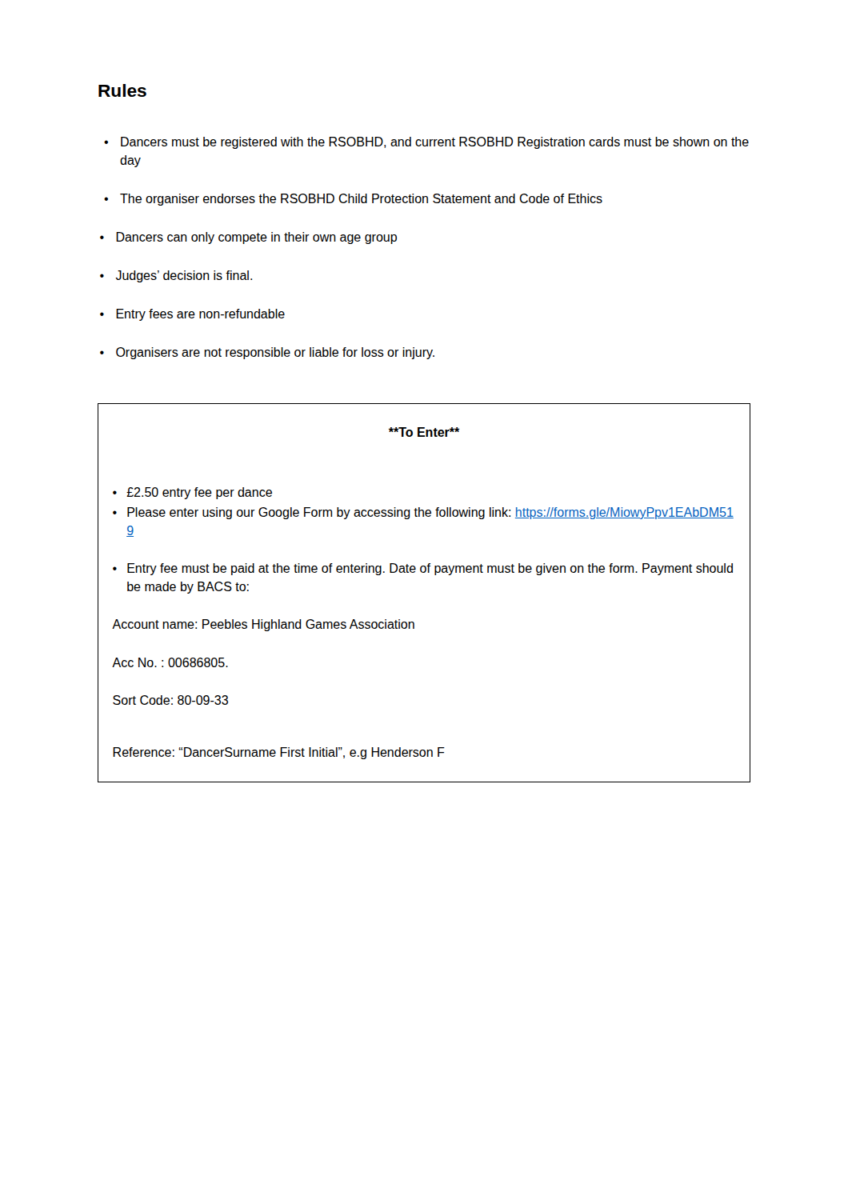Rules
Dancers must be registered with the RSOBHD, and current RSOBHD Registration cards must be shown on the day
The organiser endorses the RSOBHD Child Protection Statement and Code of Ethics
Dancers can only compete in their own age group
Judges’ decision is final.
Entry fees are non-refundable
Organisers are not responsible or liable for loss or injury.
**To Enter**
£2.50 entry fee per dance
Please enter using our Google Form by accessing the following link: https://forms.gle/MiowyPpv1EAbDM519
Entry fee must be paid at the time of entering. Date of payment must be given on the form. Payment should be made by BACS to:
Account name: Peebles Highland Games Association
Acc No. : 00686805.
Sort Code: 80-09-33
Reference: “DancerSurname First Initial”, e.g Henderson F